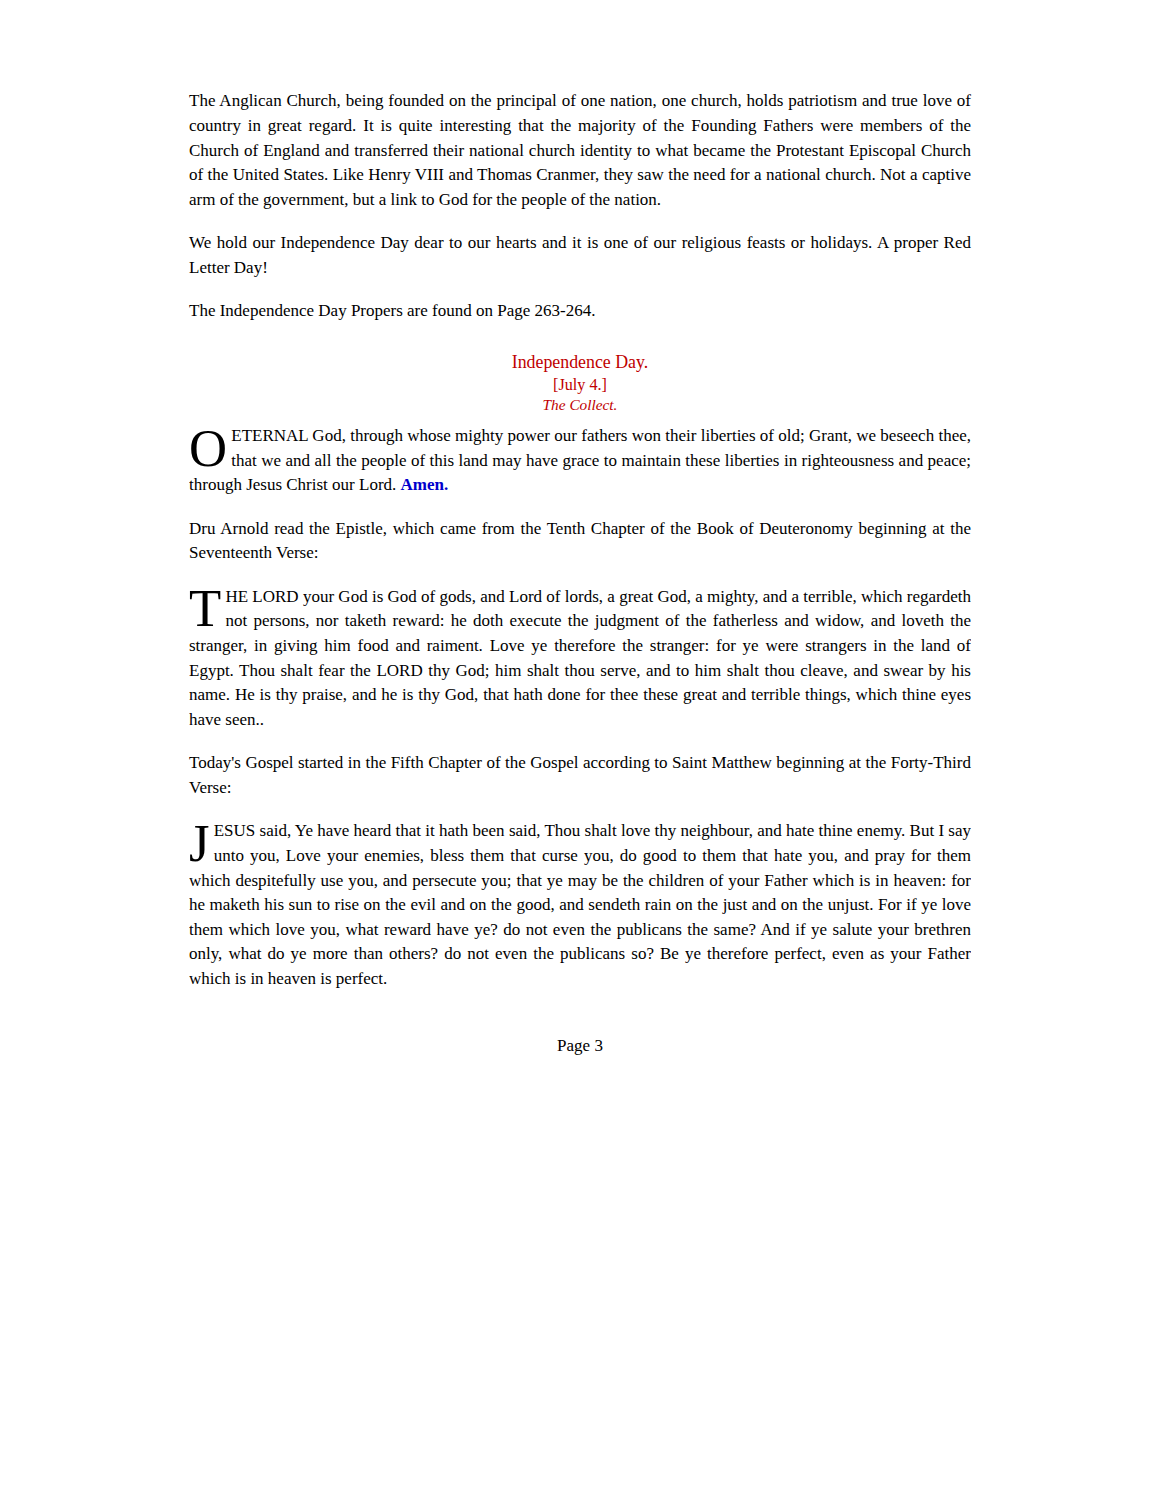The Anglican Church, being founded on the principal of one nation, one church, holds patriotism and true love of country in great regard. It is quite interesting that the majority of the Founding Fathers were members of the Church of England and transferred their national church identity to what became the Protestant Episcopal Church of the United States. Like Henry VIII and Thomas Cranmer, they saw the need for a national church. Not a captive arm of the government, but a link to God for the people of the nation.
We hold our Independence Day dear to our hearts and it is one of our religious feasts or holidays. A proper Red Letter Day!
The Independence Day Propers are found on Page 263-264.
Independence Day. [July 4.] The Collect.
O ETERNAL God, through whose mighty power our fathers won their liberties of old; Grant, we beseech thee, that we and all the people of this land may have grace to maintain these liberties in righteousness and peace; through Jesus Christ our Lord. Amen.
Dru Arnold read the Epistle, which came from the Tenth Chapter of the Book of Deuteronomy beginning at the Seventeenth Verse:
THE LORD your God is God of gods, and Lord of lords, a great God, a mighty, and a terrible, which regardeth not persons, nor taketh reward: he doth execute the judgment of the fatherless and widow, and loveth the stranger, in giving him food and raiment. Love ye therefore the stranger: for ye were strangers in the land of Egypt. Thou shalt fear the LORD thy God; him shalt thou serve, and to him shalt thou cleave, and swear by his name. He is thy praise, and he is thy God, that hath done for thee these great and terrible things, which thine eyes have seen..
Today's Gospel started in the Fifth Chapter of the Gospel according to Saint Matthew beginning at the Forty-Third Verse:
JESUS said, Ye have heard that it hath been said, Thou shalt love thy neighbour, and hate thine enemy. But I say unto you, Love your enemies, bless them that curse you, do good to them that hate you, and pray for them which despitefully use you, and persecute you; that ye may be the children of your Father which is in heaven: for he maketh his sun to rise on the evil and on the good, and sendeth rain on the just and on the unjust. For if ye love them which love you, what reward have ye? do not even the publicans the same? And if ye salute your brethren only, what do ye more than others? do not even the publicans so? Be ye therefore perfect, even as your Father which is in heaven is perfect.
Page 3